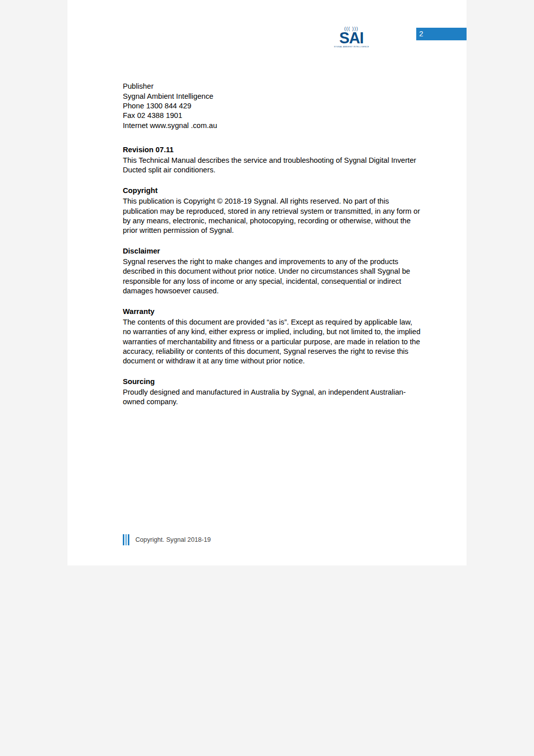2
((( ))) SAI SYGNAL AMBIENT INTELLIGENCE
Publisher
Sygnal Ambient Intelligence
Phone 1300 844 429
Fax 02 4388 1901
Internet www.sygnal .com.au
Revision 07.11
This Technical Manual describes the service and troubleshooting of Sygnal Digital Inverter Ducted split air conditioners.
Copyright
This publication is Copyright © 2018-19 Sygnal. All rights reserved. No part of this publication may be reproduced, stored in any retrieval system or transmitted, in any form or by any means, electronic, mechanical, photocopying, recording or otherwise, without the prior written permission of Sygnal.
Disclaimer
Sygnal reserves the right to make changes and improvements to any of the products described in this document without prior notice. Under no circumstances shall Sygnal be responsible for any loss of income or any special, incidental, consequential or indirect damages howsoever caused.
Warranty
The contents of this document are provided “as is”. Except as required by applicable law, no warranties of any kind, either express or implied, including, but not limited to, the implied warranties of merchantability and fitness or a particular purpose, are made in relation to the accuracy, reliability or contents of this document, Sygnal reserves the right to revise this document or withdraw it at any time without prior notice.
Sourcing
Proudly designed and manufactured in Australia by Sygnal, an independent Australian-owned company.
Copyright. Sygnal 2018-19